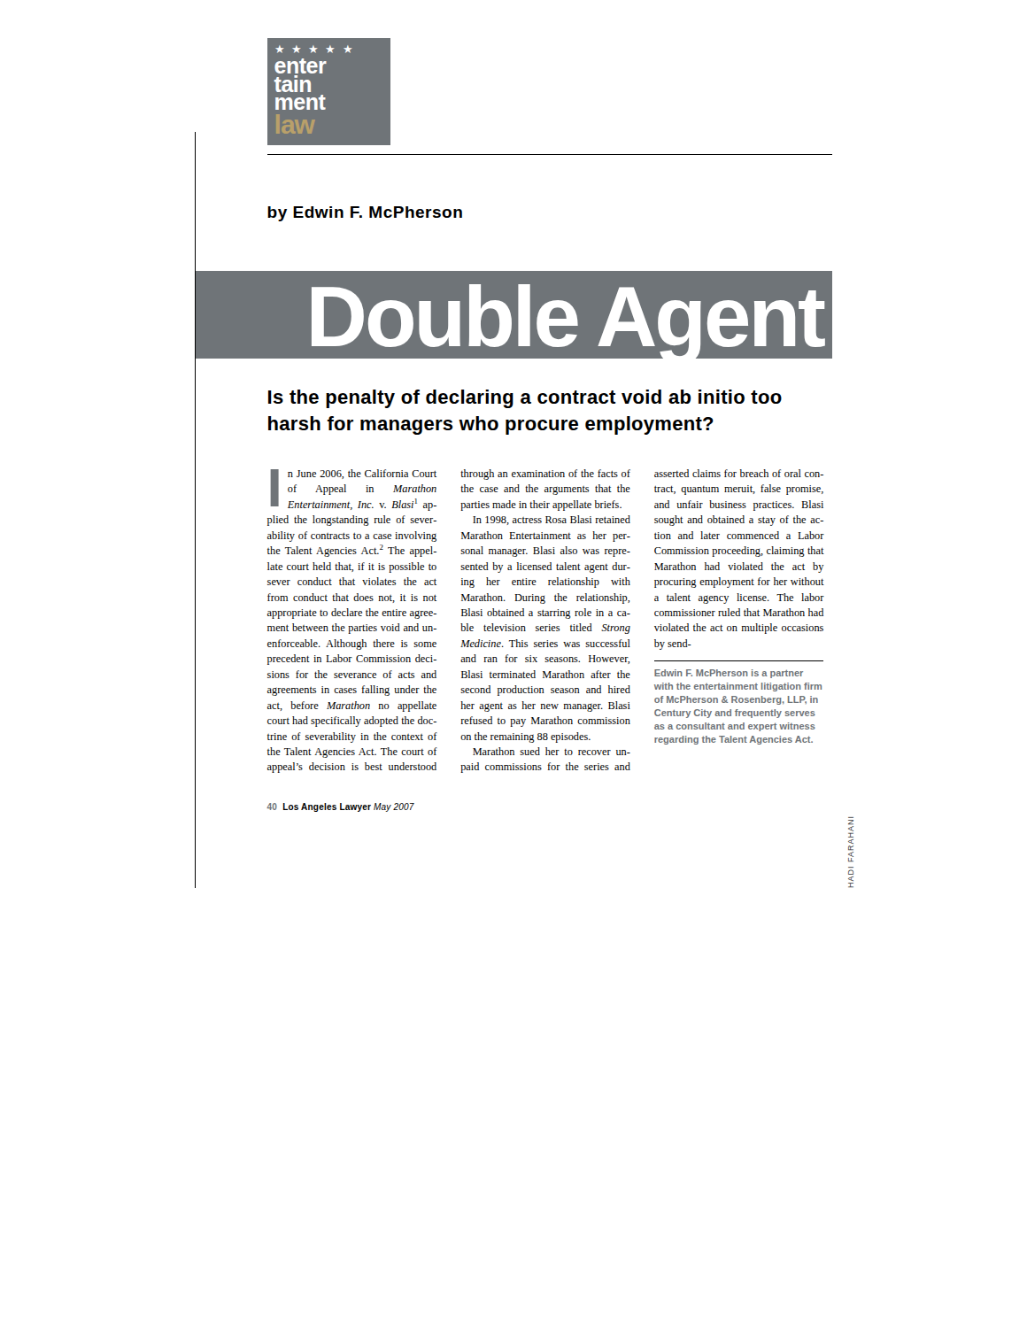★ ★ ★ ★ ★
enter
tain
ment
Law
by Edwin F. McPherson
Double Agent
Is the penalty of declaring a contract void ab initio too harsh for managers who procure employment?
In June 2006, the California Court of Appeal in Marathon Entertainment, Inc. v. Blasi1 applied the longstanding rule of severability of contracts to a case involving the Talent Agencies Act.2 The appellate court held that, if it is possible to sever conduct that violates the act from conduct that does not, it is not appropriate to declare the entire agreement between the parties void and unenforceable. Although there is some precedent in Labor Commission decisions for the severance of acts and agreements in cases falling under the act, before Marathon no appellate court had specifically adopted the doctrine of severability in the context of the Talent Agencies Act. The court of appeal’s decision is best understood through an examination of the facts of the case and the arguments that the parties made in their appellate briefs.
In 1998, actress Rosa Blasi retained Marathon Entertainment as her personal manager. Blasi also was represented by a licensed talent agent during her entire relationship with Marathon. During the relationship, Blasi obtained a starring role in a cable television series titled Strong Medicine. This series was successful and ran for six seasons. However, Blasi terminated Marathon after the second production season and hired her agent as her new manager. Blasi refused to pay Marathon commission on the remaining 88 episodes.
Marathon sued her to recover unpaid commissions for the series and asserted claims for breach of oral contract, quantum meruit, false promise, and unfair business practices. Blasi sought and obtained a stay of the action and later commenced a Labor Commission proceeding, claiming that Marathon had violated the act by procuring employment for her without a talent agency license. The labor commissioner ruled that Marathon had violated the act on multiple occasions by send-
Edwin F. McPherson is a partner with the entertainment litigation firm of McPherson & Rosenberg, LLP, in Century City and frequently serves as a consultant and expert witness regarding the Talent Agencies Act.
40 Los Angeles Lawyer May 2007
HADI FARAHANI